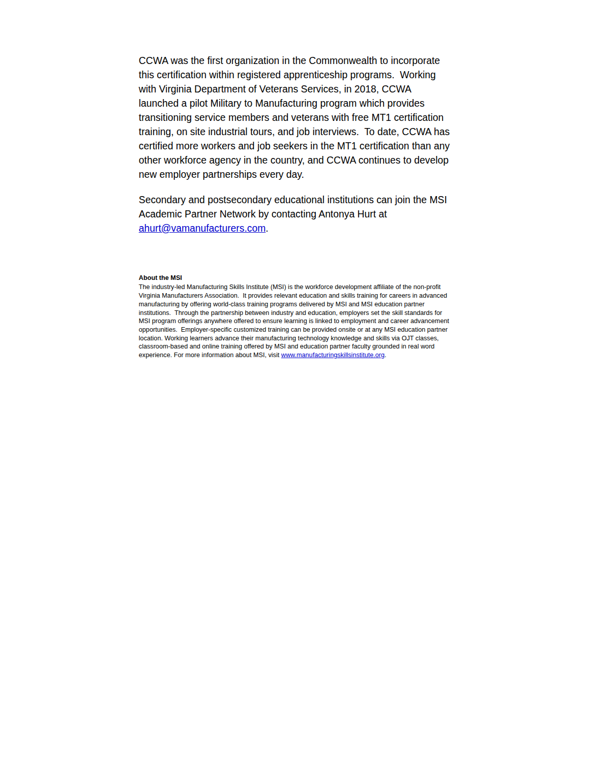CCWA was the first organization in the Commonwealth to incorporate this certification within registered apprenticeship programs. Working with Virginia Department of Veterans Services, in 2018, CCWA launched a pilot Military to Manufacturing program which provides transitioning service members and veterans with free MT1 certification training, on site industrial tours, and job interviews. To date, CCWA has certified more workers and job seekers in the MT1 certification than any other workforce agency in the country, and CCWA continues to develop new employer partnerships every day.
Secondary and postsecondary educational institutions can join the MSI Academic Partner Network by contacting Antonya Hurt at ahurt@vamanufacturers.com.
About the MSI
The industry-led Manufacturing Skills Institute (MSI) is the workforce development affiliate of the non-profit Virginia Manufacturers Association. It provides relevant education and skills training for careers in advanced manufacturing by offering world-class training programs delivered by MSI and MSI education partner institutions. Through the partnership between industry and education, employers set the skill standards for MSI program offerings anywhere offered to ensure learning is linked to employment and career advancement opportunities. Employer-specific customized training can be provided onsite or at any MSI education partner location. Working learners advance their manufacturing technology knowledge and skills via OJT classes, classroom-based and online training offered by MSI and education partner faculty grounded in real word experience. For more information about MSI, visit www.manufacturingskillsinstitute.org.